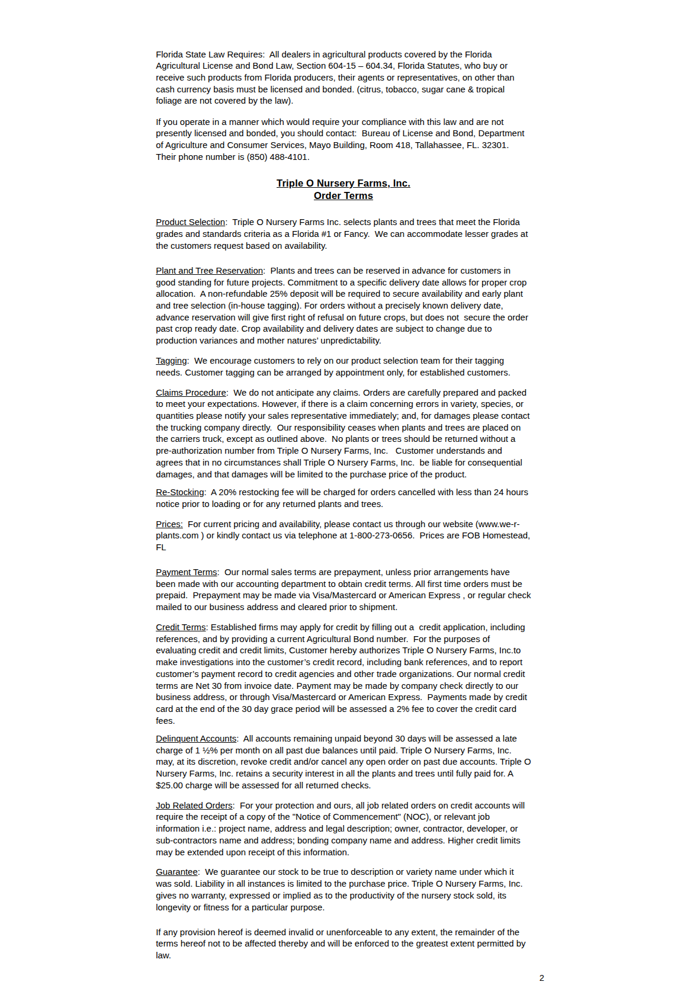Florida State Law Requires: All dealers in agricultural products covered by the Florida Agricultural License and Bond Law, Section 604-15 – 604.34, Florida Statutes, who buy or receive such products from Florida producers, their agents or representatives, on other than cash currency basis must be licensed and bonded. (citrus, tobacco, sugar cane & tropical foliage are not covered by the law).
If you operate in a manner which would require your compliance with this law and are not presently licensed and bonded, you should contact: Bureau of License and Bond, Department of Agriculture and Consumer Services, Mayo Building, Room 418, Tallahassee, FL. 32301. Their phone number is (850) 488-4101.
Triple O Nursery Farms, Inc. Order Terms
Product Selection: Triple O Nursery Farms Inc. selects plants and trees that meet the Florida grades and standards criteria as a Florida #1 or Fancy. We can accommodate lesser grades at the customers request based on availability.
Plant and Tree Reservation: Plants and trees can be reserved in advance for customers in good standing for future projects. Commitment to a specific delivery date allows for proper crop allocation. A non-refundable 25% deposit will be required to secure availability and early plant and tree selection (in-house tagging). For orders without a precisely known delivery date, advance reservation will give first right of refusal on future crops, but does not secure the order past crop ready date. Crop availability and delivery dates are subject to change due to production variances and mother natures’ unpredictability.
Tagging: We encourage customers to rely on our product selection team for their tagging needs. Customer tagging can be arranged by appointment only, for established customers.
Claims Procedure: We do not anticipate any claims. Orders are carefully prepared and packed to meet your expectations. However, if there is a claim concerning errors in variety, species, or quantities please notify your sales representative immediately; and, for damages please contact the trucking company directly. Our responsibility ceases when plants and trees are placed on the carriers truck, except as outlined above. No plants or trees should be returned without a pre-authorization number from Triple O Nursery Farms, Inc. Customer understands and agrees that in no circumstances shall Triple O Nursery Farms, Inc. be liable for consequential damages, and that damages will be limited to the purchase price of the product.
Re-Stocking: A 20% restocking fee will be charged for orders cancelled with less than 24 hours notice prior to loading or for any returned plants and trees.
Prices: For current pricing and availability, please contact us through our website (www.we-r-plants.com ) or kindly contact us via telephone at 1-800-273-0656. Prices are FOB Homestead, FL
Payment Terms: Our normal sales terms are prepayment, unless prior arrangements have been made with our accounting department to obtain credit terms. All first time orders must be prepaid. Prepayment may be made via Visa/Mastercard or American Express , or regular check mailed to our business address and cleared prior to shipment.
Credit Terms: Established firms may apply for credit by filling out a credit application, including references, and by providing a current Agricultural Bond number. For the purposes of evaluating credit and credit limits, Customer hereby authorizes Triple O Nursery Farms, Inc.to make investigations into the customer’s credit record, including bank references, and to report customer’s payment record to credit agencies and other trade organizations. Our normal credit terms are Net 30 from invoice date. Payment may be made by company check directly to our business address, or through Visa/Mastercard or American Express. Payments made by credit card at the end of the 30 day grace period will be assessed a 2% fee to cover the credit card fees.
Delinquent Accounts: All accounts remaining unpaid beyond 30 days will be assessed a late charge of 1 ½% per month on all past due balances until paid. Triple O Nursery Farms, Inc. may, at its discretion, revoke credit and/or cancel any open order on past due accounts. Triple O Nursery Farms, Inc. retains a security interest in all the plants and trees until fully paid for. A $25.00 charge will be assessed for all returned checks.
Job Related Orders: For your protection and ours, all job related orders on credit accounts will require the receipt of a copy of the "Notice of Commencement" (NOC), or relevant job information i.e.: project name, address and legal description; owner, contractor, developer, or sub-contractors name and address; bonding company name and address. Higher credit limits may be extended upon receipt of this information.
Guarantee: We guarantee our stock to be true to description or variety name under which it was sold. Liability in all instances is limited to the purchase price. Triple O Nursery Farms, Inc. gives no warranty, expressed or implied as to the productivity of the nursery stock sold, its longevity or fitness for a particular purpose.
If any provision hereof is deemed invalid or unenforceable to any extent, the remainder of the terms hereof not to be affected thereby and will be enforced to the greatest extent permitted by law.
2